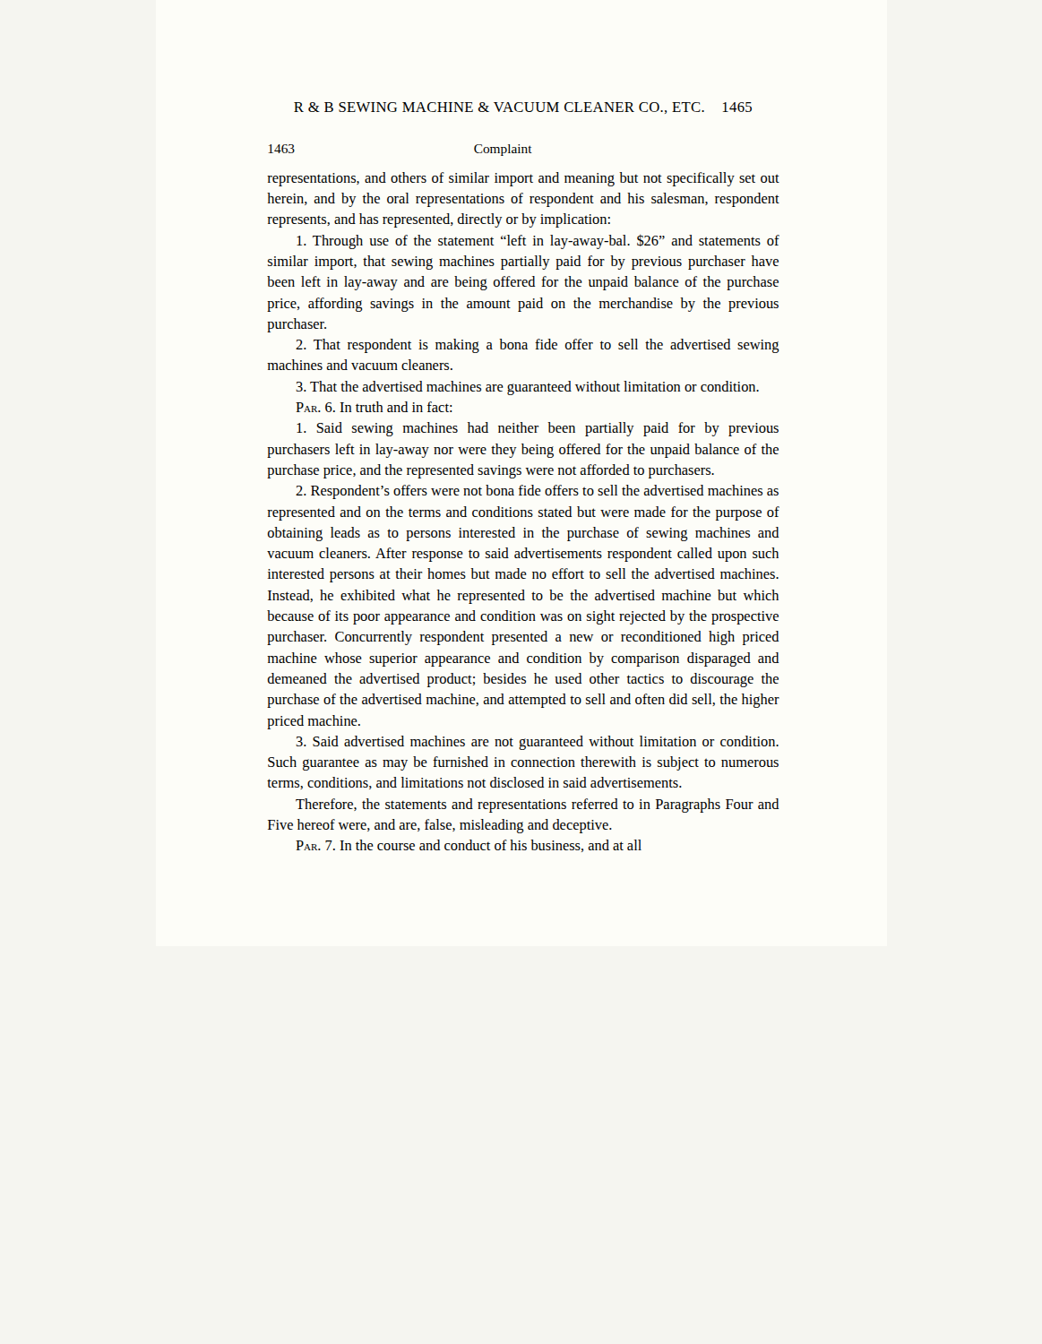R & B SEWING MACHINE & VACUUM CLEANER CO., ETC.1465
1463 Complaint
representations, and others of similar import and meaning but not specifically set out herein, and by the oral representations of respondent and his salesman, respondent represents, and has represented, directly or by implication:
1. Through use of the statement “left in lay-away-bal. $26” and statements of similar import, that sewing machines partially paid for by previous purchaser have been left in lay-away and are being offered for the unpaid balance of the purchase price, affording savings in the amount paid on the merchandise by the previous purchaser.
2. That respondent is making a bona fide offer to sell the advertised sewing machines and vacuum cleaners.
3. That the advertised machines are guaranteed without limitation or condition.
Par. 6. In truth and in fact:
1. Said sewing machines had neither been partially paid for by previous purchasers left in lay-away nor were they being offered for the unpaid balance of the purchase price, and the represented savings were not afforded to purchasers.
2. Respondent’s offers were not bona fide offers to sell the advertised machines as represented and on the terms and conditions stated but were made for the purpose of obtaining leads as to persons interested in the purchase of sewing machines and vacuum cleaners. After response to said advertisements respondent called upon such interested persons at their homes but made no effort to sell the advertised machines. Instead, he exhibited what he represented to be the advertised machine but which because of its poor appearance and condition was on sight rejected by the prospective purchaser. Concurrently respondent presented a new or reconditioned high priced machine whose superior appearance and condition by comparison disparaged and demeaned the advertised product; besides he used other tactics to discourage the purchase of the advertised machine, and attempted to sell and often did sell, the higher priced machine.
3. Said advertised machines are not guaranteed without limitation or condition. Such guarantee as may be furnished in connection therewith is subject to numerous terms, conditions, and limitations not disclosed in said advertisements.
Therefore, the statements and representations referred to in Paragraphs Four and Five hereof were, and are, false, misleading and deceptive.
Par. 7. In the course and conduct of his business, and at all